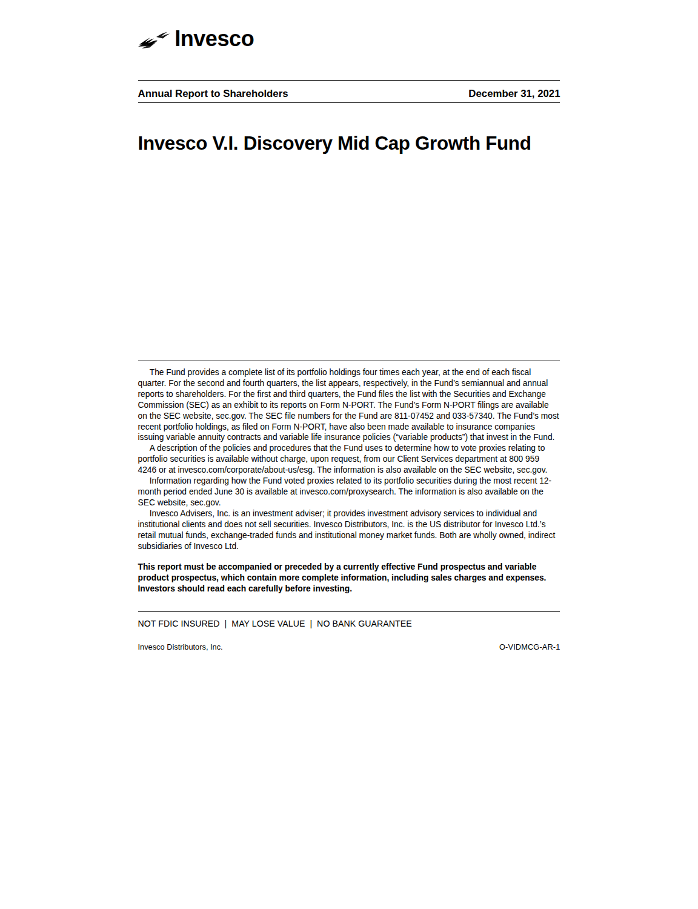Invesco
Annual Report to Shareholders December 31, 2021
Invesco V.I. Discovery Mid Cap Growth Fund
The Fund provides a complete list of its portfolio holdings four times each year, at the end of each fiscal quarter. For the second and fourth quarters, the list appears, respectively, in the Fund’s semiannual and annual reports to shareholders. For the first and third quarters, the Fund files the list with the Securities and Exchange Commission (SEC) as an exhibit to its reports on Form N-PORT. The Fund’s Form N-PORT filings are available on the SEC website, sec.gov. The SEC file numbers for the Fund are 811-07452 and 033-57340. The Fund’s most recent portfolio holdings, as filed on Form N-PORT, have also been made available to insurance companies issuing variable annuity contracts and variable life insurance policies (“variable products”) that invest in the Fund.
A description of the policies and procedures that the Fund uses to determine how to vote proxies relating to portfolio securities is available without charge, upon request, from our Client Services department at 800 959 4246 or at invesco.com/corporate/about-us/esg. The information is also available on the SEC website, sec.gov.
Information regarding how the Fund voted proxies related to its portfolio securities during the most recent 12-month period ended June 30 is available at invesco.com/proxysearch. The information is also available on the SEC website, sec.gov.
Invesco Advisers, Inc. is an investment adviser; it provides investment advisory services to individual and institutional clients and does not sell securities. Invesco Distributors, Inc. is the US distributor for Invesco Ltd.’s retail mutual funds, exchange-traded funds and institutional money market funds. Both are wholly owned, indirect subsidiaries of Invesco Ltd.
This report must be accompanied or preceded by a currently effective Fund prospectus and variable product prospectus, which contain more complete information, including sales charges and expenses. Investors should read each carefully before investing.
NOT FDIC INSURED | MAY LOSE VALUE | NO BANK GUARANTEE
Invesco Distributors, Inc. O-VIDMCG-AR-1